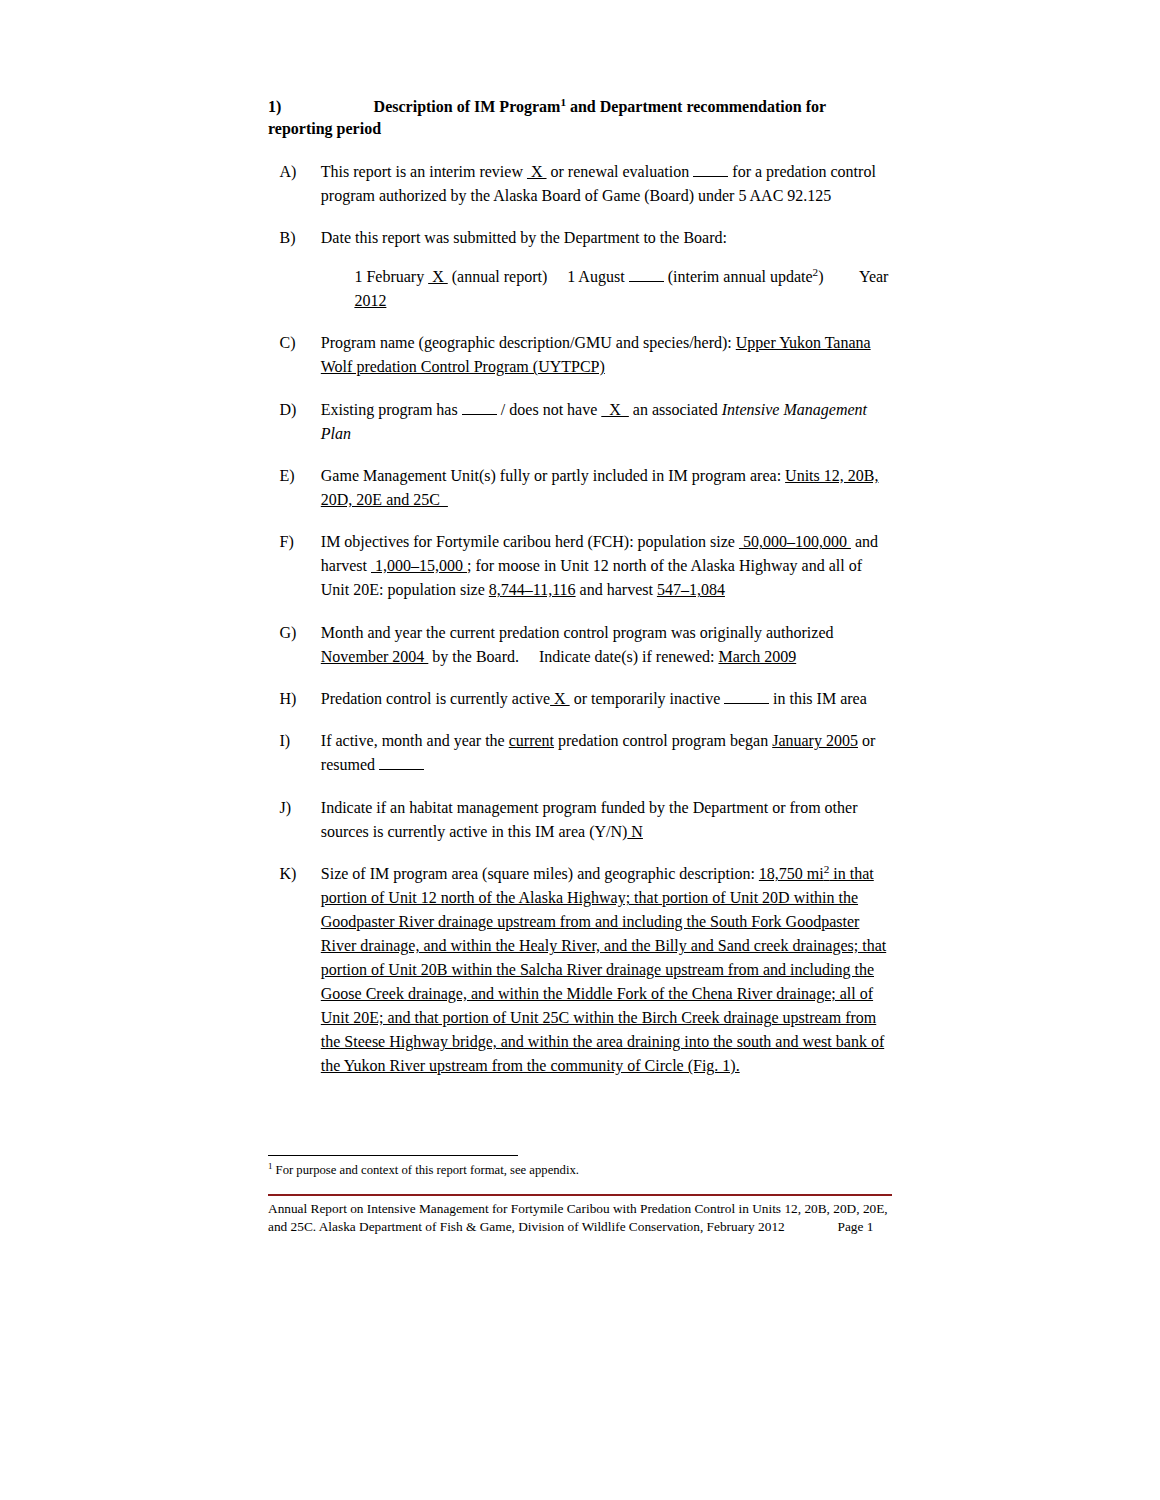1) Description of IM Program1 and Department recommendation for reporting period
A) This report is an interim review X or renewal evaluation for a predation control program authorized by the Alaska Board of Game (Board) under 5 AAC 92.125
B) Date this report was submitted by the Department to the Board:
1 February X (annual report) 1 August (interim annual update2) Year 2012
C) Program name (geographic description/GMU and species/herd): Upper Yukon Tanana Wolf predation Control Program (UYTPCP)
D) Existing program has / does not have X an associated Intensive Management Plan
E) Game Management Unit(s) fully or partly included in IM program area: Units 12, 20B, 20D, 20E and 25C
F) IM objectives for Fortymile caribou herd (FCH): population size 50,000–100,000 and harvest 1,000–15,000 ; for moose in Unit 12 north of the Alaska Highway and all of Unit 20E: population size 8,744–11,116 and harvest 547–1,084
G) Month and year the current predation control program was originally authorized November 2004 by the Board. Indicate date(s) if renewed: March 2009
H) Predation control is currently active X or temporarily inactive in this IM area
I) If active, month and year the current predation control program began January 2005 or resumed
J) Indicate if an habitat management program funded by the Department or from other sources is currently active in this IM area (Y/N) N
K) Size of IM program area (square miles) and geographic description: 18,750 mi2 in that portion of Unit 12 north of the Alaska Highway; that portion of Unit 20D within the Goodpaster River drainage upstream from and including the South Fork Goodpaster River drainage, and within the Healy River, and the Billy and Sand creek drainages; that portion of Unit 20B within the Salcha River drainage upstream from and including the Goose Creek drainage, and within the Middle Fork of the Chena River drainage; all of Unit 20E; and that portion of Unit 25C within the Birch Creek drainage upstream from the Steese Highway bridge, and within the area draining into the south and west bank of the Yukon River upstream from the community of Circle (Fig. 1).
1 For purpose and context of this report format, see appendix.
Annual Report on Intensive Management for Fortymile Caribou with Predation Control in Units 12, 20B, 20D, 20E, and 25C. Alaska Department of Fish & Game, Division of Wildlife Conservation, February 2012 Page 1